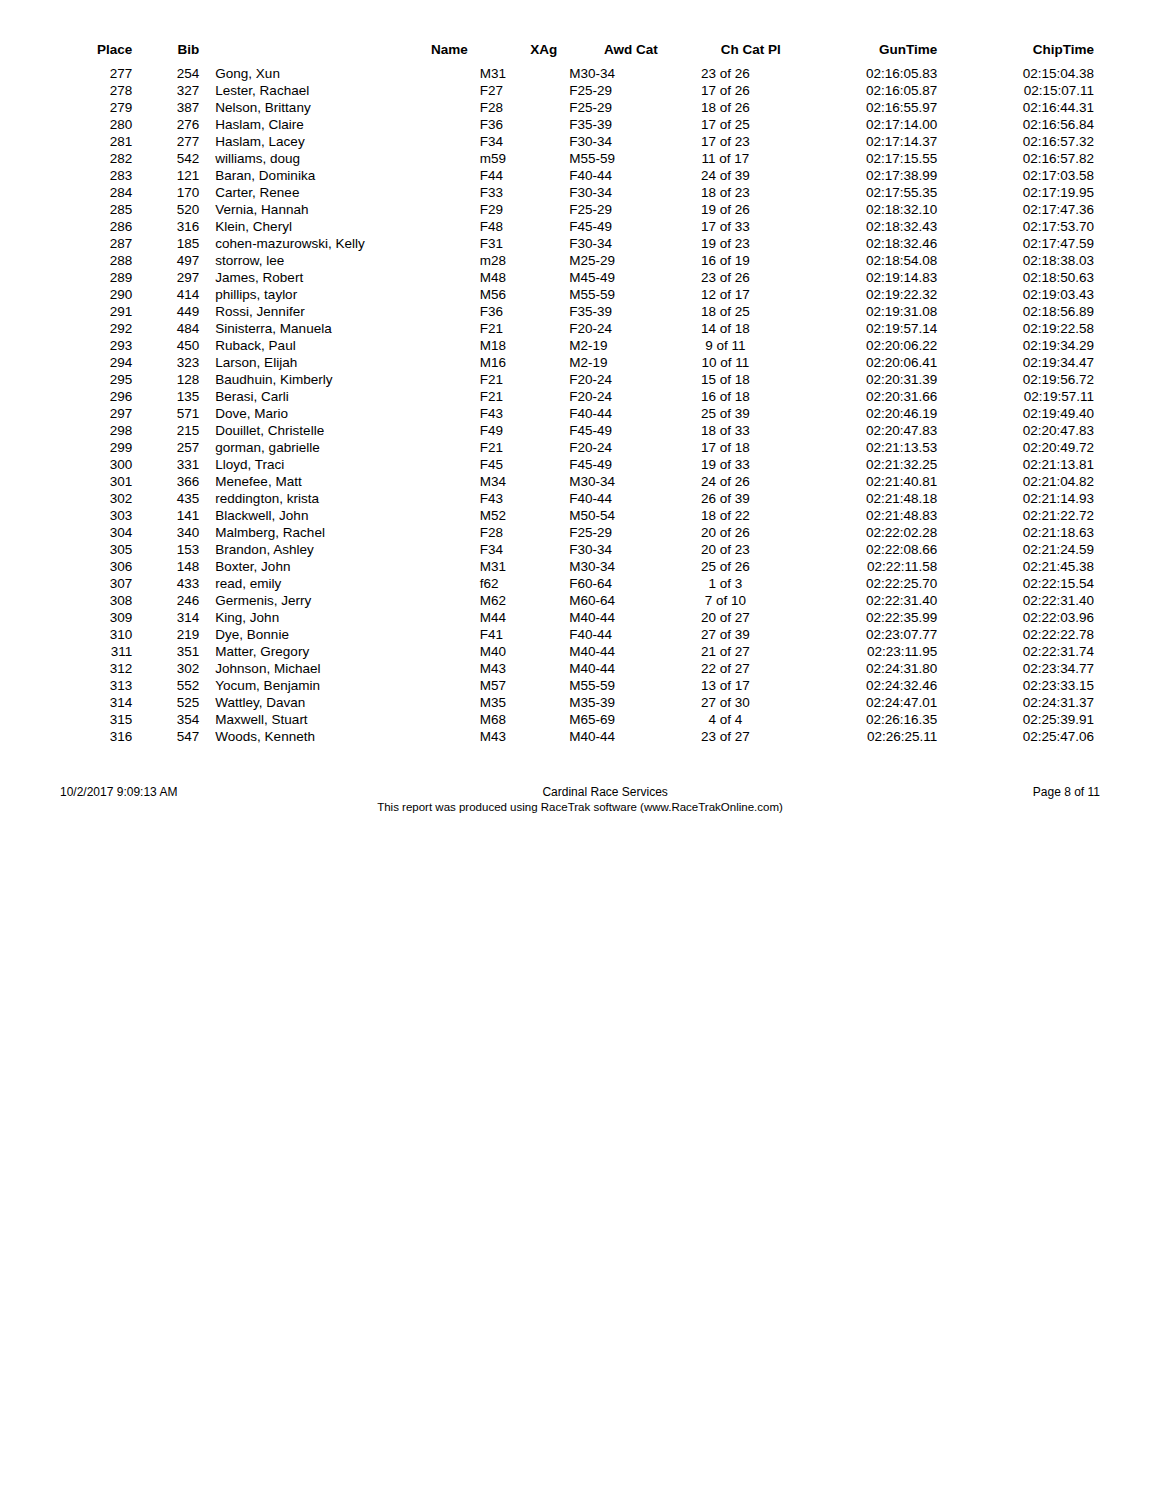| Place | Bib | Name | XAg | Awd Cat | Ch Cat Pl | GunTime | ChipTime |
| --- | --- | --- | --- | --- | --- | --- | --- |
| 277 | 254 | Gong, Xun | M31 | M30-34 | 23 of 26 | 02:16:05.83 | 02:15:04.38 |
| 278 | 327 | Lester, Rachael | F27 | F25-29 | 17 of 26 | 02:16:05.87 | 02:15:07.11 |
| 279 | 387 | Nelson, Brittany | F28 | F25-29 | 18 of 26 | 02:16:55.97 | 02:16:44.31 |
| 280 | 276 | Haslam, Claire | F36 | F35-39 | 17 of 25 | 02:17:14.00 | 02:16:56.84 |
| 281 | 277 | Haslam, Lacey | F34 | F30-34 | 17 of 23 | 02:17:14.37 | 02:16:57.32 |
| 282 | 542 | williams, doug | m59 | M55-59 | 11 of 17 | 02:17:15.55 | 02:16:57.82 |
| 283 | 121 | Baran, Dominika | F44 | F40-44 | 24 of 39 | 02:17:38.99 | 02:17:03.58 |
| 284 | 170 | Carter, Renee | F33 | F30-34 | 18 of 23 | 02:17:55.35 | 02:17:19.95 |
| 285 | 520 | Vernia, Hannah | F29 | F25-29 | 19 of 26 | 02:18:32.10 | 02:17:47.36 |
| 286 | 316 | Klein, Cheryl | F48 | F45-49 | 17 of 33 | 02:18:32.43 | 02:17:53.70 |
| 287 | 185 | cohen-mazurowski, Kelly | F31 | F30-34 | 19 of 23 | 02:18:32.46 | 02:17:47.59 |
| 288 | 497 | storrow, lee | m28 | M25-29 | 16 of 19 | 02:18:54.08 | 02:18:38.03 |
| 289 | 297 | James, Robert | M48 | M45-49 | 23 of 26 | 02:19:14.83 | 02:18:50.63 |
| 290 | 414 | phillips, taylor | M56 | M55-59 | 12 of 17 | 02:19:22.32 | 02:19:03.43 |
| 291 | 449 | Rossi, Jennifer | F36 | F35-39 | 18 of 25 | 02:19:31.08 | 02:18:56.89 |
| 292 | 484 | Sinisterra, Manuela | F21 | F20-24 | 14 of 18 | 02:19:57.14 | 02:19:22.58 |
| 293 | 450 | Ruback, Paul | M18 | M2-19 | 9 of 11 | 02:20:06.22 | 02:19:34.29 |
| 294 | 323 | Larson, Elijah | M16 | M2-19 | 10 of 11 | 02:20:06.41 | 02:19:34.47 |
| 295 | 128 | Baudhuin, Kimberly | F21 | F20-24 | 15 of 18 | 02:20:31.39 | 02:19:56.72 |
| 296 | 135 | Berasi, Carli | F21 | F20-24 | 16 of 18 | 02:20:31.66 | 02:19:57.11 |
| 297 | 571 | Dove, Mario | F43 | F40-44 | 25 of 39 | 02:20:46.19 | 02:19:49.40 |
| 298 | 215 | Douillet, Christelle | F49 | F45-49 | 18 of 33 | 02:20:47.83 | 02:20:47.83 |
| 299 | 257 | gorman, gabrielle | F21 | F20-24 | 17 of 18 | 02:21:13.53 | 02:20:49.72 |
| 300 | 331 | Lloyd, Traci | F45 | F45-49 | 19 of 33 | 02:21:32.25 | 02:21:13.81 |
| 301 | 366 | Menefee, Matt | M34 | M30-34 | 24 of 26 | 02:21:40.81 | 02:21:04.82 |
| 302 | 435 | reddington, krista | F43 | F40-44 | 26 of 39 | 02:21:48.18 | 02:21:14.93 |
| 303 | 141 | Blackwell, John | M52 | M50-54 | 18 of 22 | 02:21:48.83 | 02:21:22.72 |
| 304 | 340 | Malmberg, Rachel | F28 | F25-29 | 20 of 26 | 02:22:02.28 | 02:21:18.63 |
| 305 | 153 | Brandon, Ashley | F34 | F30-34 | 20 of 23 | 02:22:08.66 | 02:21:24.59 |
| 306 | 148 | Boxter, John | M31 | M30-34 | 25 of 26 | 02:22:11.58 | 02:21:45.38 |
| 307 | 433 | read, emily | f62 | F60-64 | 1 of 3 | 02:22:25.70 | 02:22:15.54 |
| 308 | 246 | Germenis, Jerry | M62 | M60-64 | 7 of 10 | 02:22:31.40 | 02:22:31.40 |
| 309 | 314 | King, John | M44 | M40-44 | 20 of 27 | 02:22:35.99 | 02:22:03.96 |
| 310 | 219 | Dye, Bonnie | F41 | F40-44 | 27 of 39 | 02:23:07.77 | 02:22:22.78 |
| 311 | 351 | Matter, Gregory | M40 | M40-44 | 21 of 27 | 02:23:11.95 | 02:22:31.74 |
| 312 | 302 | Johnson, Michael | M43 | M40-44 | 22 of 27 | 02:24:31.80 | 02:23:34.77 |
| 313 | 552 | Yocum, Benjamin | M57 | M55-59 | 13 of 17 | 02:24:32.46 | 02:23:33.15 |
| 314 | 525 | Wattley, Davan | M35 | M35-39 | 27 of 30 | 02:24:47.01 | 02:24:31.37 |
| 315 | 354 | Maxwell, Stuart | M68 | M65-69 | 4 of 4 | 02:26:16.35 | 02:25:39.91 |
| 316 | 547 | Woods, Kenneth | M43 | M40-44 | 23 of 27 | 02:26:25.11 | 02:25:47.06 |
10/2/2017 9:09:13 AM Page 8 of 11
Cardinal Race Services
This report was produced using RaceTrak software (www.RaceTrakOnline.com)